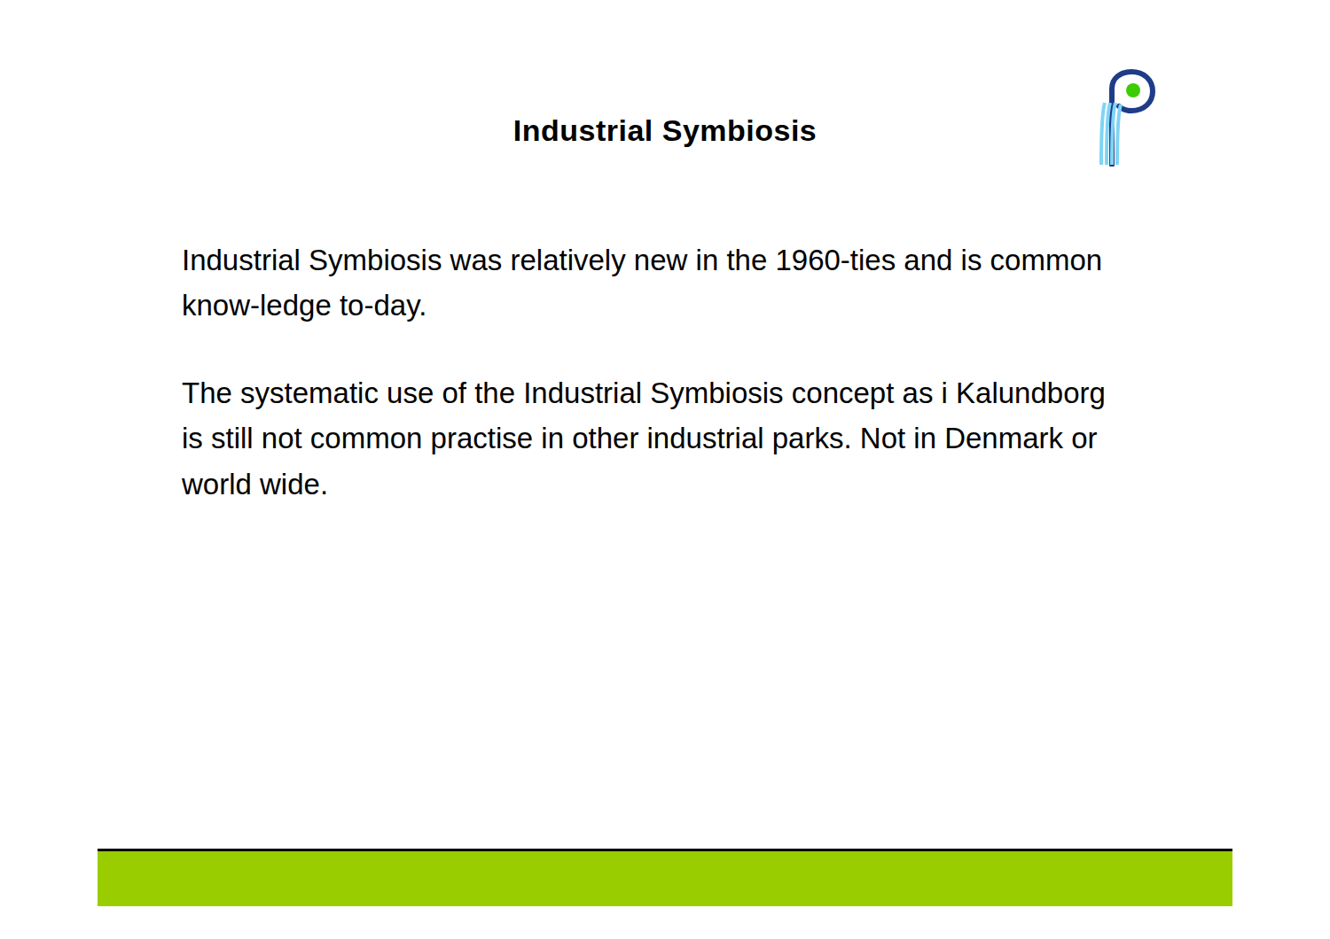Industrial Symbiosis
Industrial Symbiosis was relatively new in the 1960-ties and is common know-ledge to-day.
The systematic use of the Industrial Symbiosis concept as i Kalundborg is still not common practise in other industrial parks. Not in Denmark or world wide.